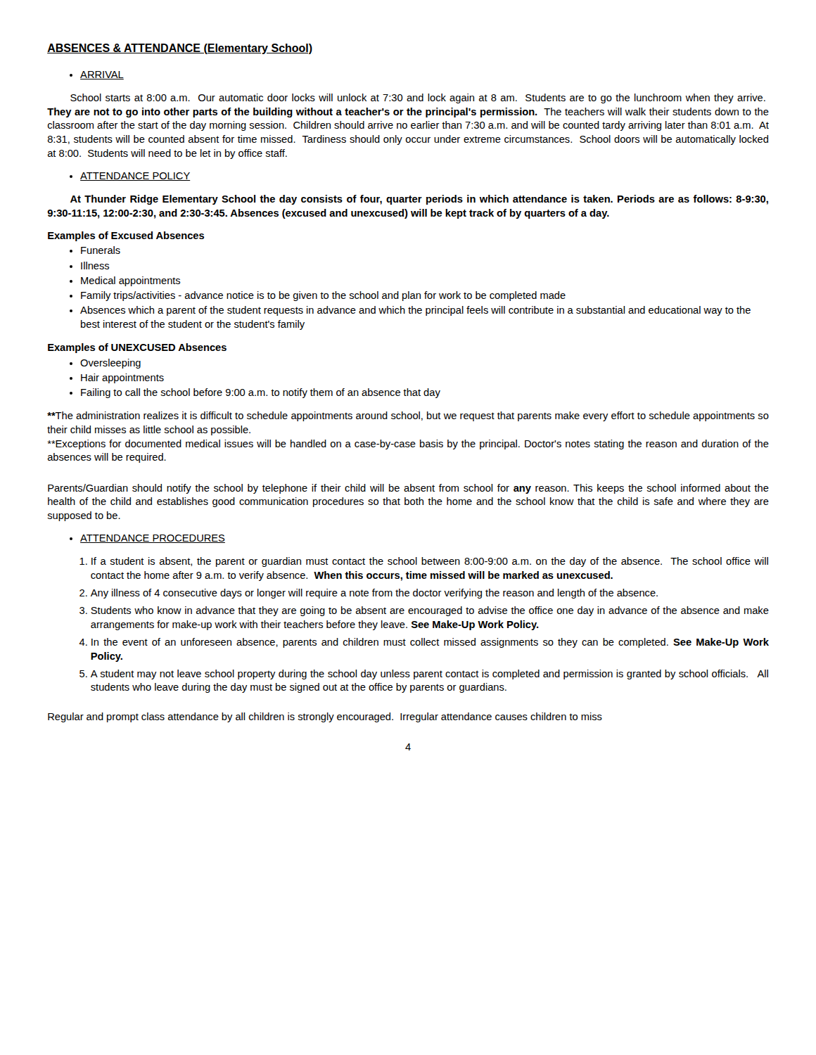ABSENCES & ATTENDANCE (Elementary School)
ARRIVAL
School starts at 8:00 a.m. Our automatic door locks will unlock at 7:30 and lock again at 8 am. Students are to go the lunchroom when they arrive. They are not to go into other parts of the building without a teacher's or the principal's permission. The teachers will walk their students down to the classroom after the start of the day morning session. Children should arrive no earlier than 7:30 a.m. and will be counted tardy arriving later than 8:01 a.m. At 8:31, students will be counted absent for time missed. Tardiness should only occur under extreme circumstances. School doors will be automatically locked at 8:00. Students will need to be let in by office staff.
ATTENDANCE POLICY
At Thunder Ridge Elementary School the day consists of four, quarter periods in which attendance is taken. Periods are as follows: 8-9:30, 9:30-11:15, 12:00-2:30, and 2:30-3:45. Absences (excused and unexcused) will be kept track of by quarters of a day.
Examples of Excused Absences
Funerals
Illness
Medical appointments
Family trips/activities - advance notice is to be given to the school and plan for work to be completed made
Absences which a parent of the student requests in advance and which the principal feels will contribute in a substantial and educational way to the best interest of the student or the student's family
Examples of UNEXCUSED Absences
Oversleeping
Hair appointments
Failing to call the school before 9:00 a.m. to notify them of an absence that day
**The administration realizes it is difficult to schedule appointments around school, but we request that parents make every effort to schedule appointments so their child misses as little school as possible.
**Exceptions for documented medical issues will be handled on a case-by-case basis by the principal. Doctor's notes stating the reason and duration of the absences will be required.
Parents/Guardian should notify the school by telephone if their child will be absent from school for any reason. This keeps the school informed about the health of the child and establishes good communication procedures so that both the home and the school know that the child is safe and where they are supposed to be.
ATTENDANCE PROCEDURES
If a student is absent, the parent or guardian must contact the school between 8:00-9:00 a.m. on the day of the absence. The school office will contact the home after 9 a.m. to verify absence. When this occurs, time missed will be marked as unexcused.
Any illness of 4 consecutive days or longer will require a note from the doctor verifying the reason and length of the absence.
Students who know in advance that they are going to be absent are encouraged to advise the office one day in advance of the absence and make arrangements for make-up work with their teachers before they leave. See Make-Up Work Policy.
In the event of an unforeseen absence, parents and children must collect missed assignments so they can be completed. See Make-Up Work Policy.
A student may not leave school property during the school day unless parent contact is completed and permission is granted by school officials. All students who leave during the day must be signed out at the office by parents or guardians.
Regular and prompt class attendance by all children is strongly encouraged. Irregular attendance causes children to miss
4